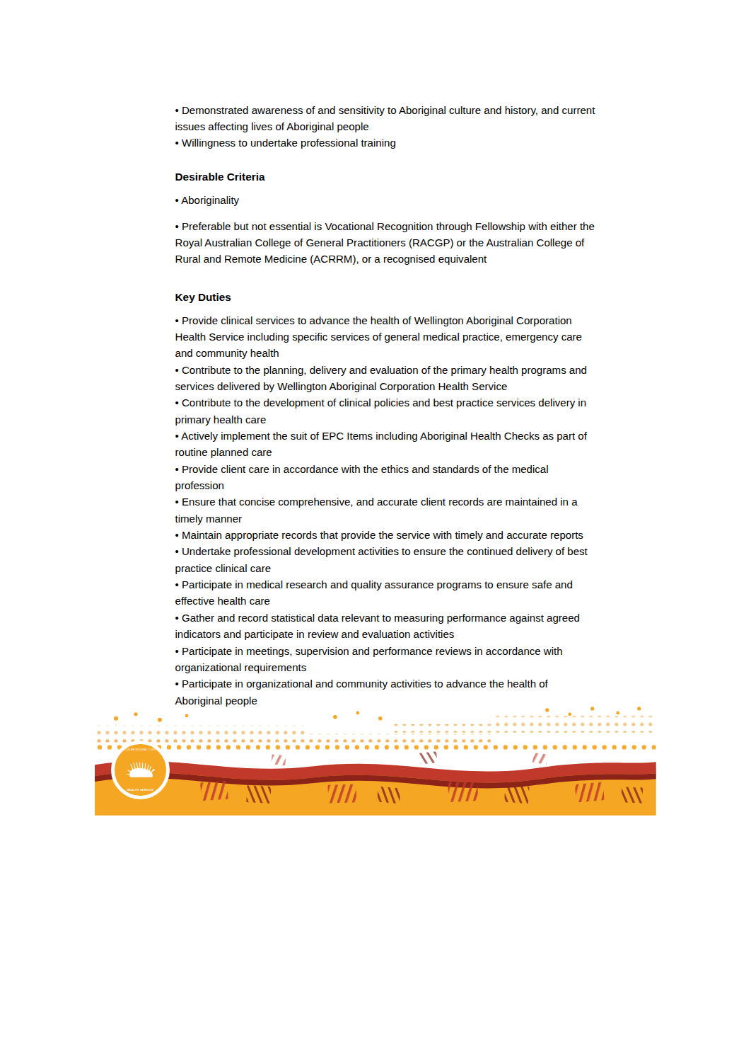• Demonstrated awareness of and sensitivity to Aboriginal culture and history, and current issues affecting lives of Aboriginal people
• Willingness to undertake professional training
Desirable Criteria
• Aboriginality
• Preferable but not essential is Vocational Recognition through Fellowship with either the Royal Australian College of General Practitioners (RACGP) or the Australian College of Rural and Remote Medicine (ACRRM), or a recognised equivalent
Key Duties
• Provide clinical services to advance the health of Wellington Aboriginal Corporation Health Service including specific services of general medical practice, emergency care and community health
• Contribute to the planning, delivery and evaluation of the primary health programs and services delivered by Wellington Aboriginal Corporation Health Service
• Contribute to the development of clinical policies and best practice services delivery in primary health care
• Actively implement the suit of EPC Items including Aboriginal Health Checks as part of routine planned care
• Provide client care in accordance with the ethics and standards of the medical profession
• Ensure that concise comprehensive, and accurate client records are maintained in a timely manner
• Maintain appropriate records that provide the service with timely and accurate reports
• Undertake professional development activities to ensure the continued delivery of best practice clinical care
• Participate in medical research and quality assurance programs to ensure safe and effective health care
• Gather and record statistical data relevant to measuring performance against agreed indicators and participate in review and evaluation activities
• Participate in meetings, supervision and performance reviews in accordance with organizational requirements
• Participate in organizational and community activities to advance the health of Aboriginal people
WELLINGTON ABORIGINAL CORPORATION
HEALTH SERVICE